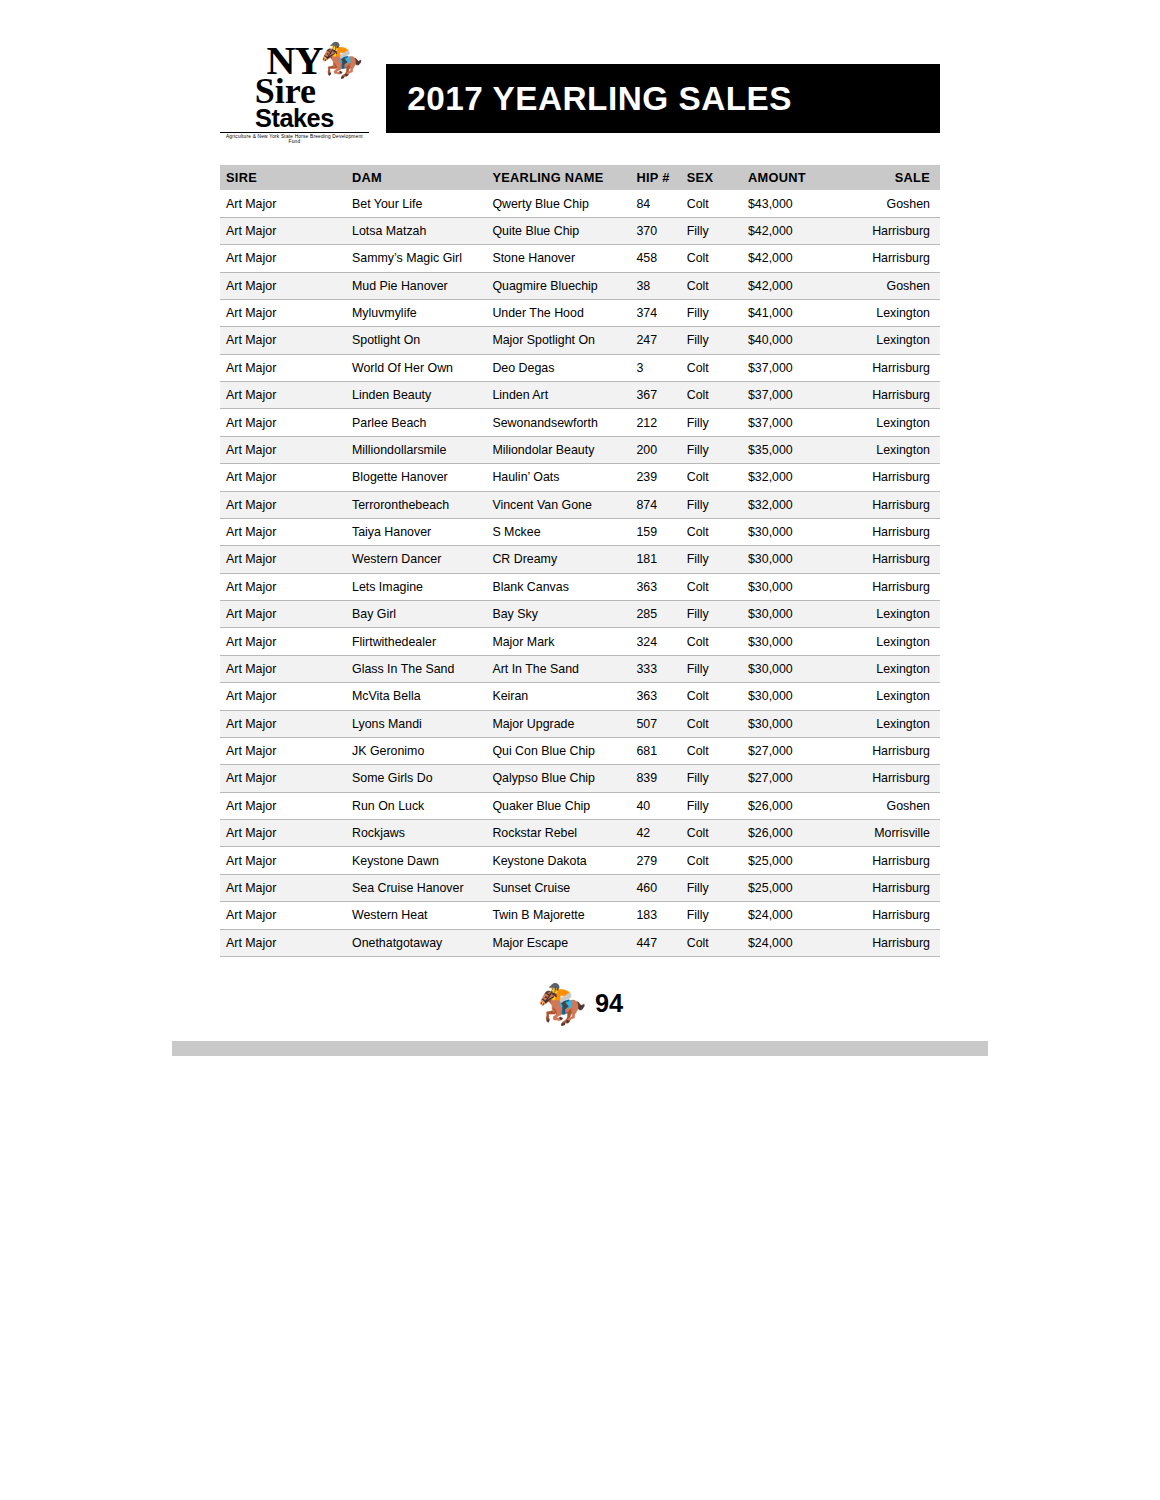🏇
NY
Sire
Stakes
Agriculture & New York State Horse Breeding Development Fund
2017 YEARLING SALES
| SIRE | DAM | YEARLING NAME | HIP # | SEX | AMOUNT | SALE |
| --- | --- | --- | --- | --- | --- | --- |
| Art Major | Bet Your Life | Qwerty Blue Chip | 84 | Colt | $43,000 | Goshen |
| Art Major | Lotsa Matzah | Quite Blue Chip | 370 | Filly | $42,000 | Harrisburg |
| Art Major | Sammy’s Magic Girl | Stone Hanover | 458 | Colt | $42,000 | Harrisburg |
| Art Major | Mud Pie Hanover | Quagmire Bluechip | 38 | Colt | $42,000 | Goshen |
| Art Major | Myluvmylife | Under The Hood | 374 | Filly | $41,000 | Lexington |
| Art Major | Spotlight On | Major Spotlight On | 247 | Filly | $40,000 | Lexington |
| Art Major | World Of Her Own | Deo Degas | 3 | Colt | $37,000 | Harrisburg |
| Art Major | Linden Beauty | Linden Art | 367 | Colt | $37,000 | Harrisburg |
| Art Major | Parlee Beach | Sewonandsewforth | 212 | Filly | $37,000 | Lexington |
| Art Major | Milliondollarsmile | Miliondolar Beauty | 200 | Filly | $35,000 | Lexington |
| Art Major | Blogette Hanover | Haulin’ Oats | 239 | Colt | $32,000 | Harrisburg |
| Art Major | Terroronthebeach | Vincent Van Gone | 874 | Filly | $32,000 | Harrisburg |
| Art Major | Taiya Hanover | S Mckee | 159 | Colt | $30,000 | Harrisburg |
| Art Major | Western Dancer | CR Dreamy | 181 | Filly | $30,000 | Harrisburg |
| Art Major | Lets Imagine | Blank Canvas | 363 | Colt | $30,000 | Harrisburg |
| Art Major | Bay Girl | Bay Sky | 285 | Filly | $30,000 | Lexington |
| Art Major | Flirtwithedealer | Major Mark | 324 | Colt | $30,000 | Lexington |
| Art Major | Glass In The Sand | Art In The Sand | 333 | Filly | $30,000 | Lexington |
| Art Major | McVita Bella | Keiran | 363 | Colt | $30,000 | Lexington |
| Art Major | Lyons Mandi | Major Upgrade | 507 | Colt | $30,000 | Lexington |
| Art Major | JK Geronimo | Qui Con Blue Chip | 681 | Colt | $27,000 | Harrisburg |
| Art Major | Some Girls Do | Qalypso Blue Chip | 839 | Filly | $27,000 | Harrisburg |
| Art Major | Run On Luck | Quaker Blue Chip | 40 | Filly | $26,000 | Goshen |
| Art Major | Rockjaws | Rockstar Rebel | 42 | Colt | $26,000 | Morrisville |
| Art Major | Keystone Dawn | Keystone Dakota | 279 | Colt | $25,000 | Harrisburg |
| Art Major | Sea Cruise Hanover | Sunset Cruise | 460 | Filly | $25,000 | Harrisburg |
| Art Major | Western Heat | Twin B Majorette | 183 | Filly | $24,000 | Harrisburg |
| Art Major | Onethatgotaway | Major Escape | 447 | Colt | $24,000 | Harrisburg |
🏇
94